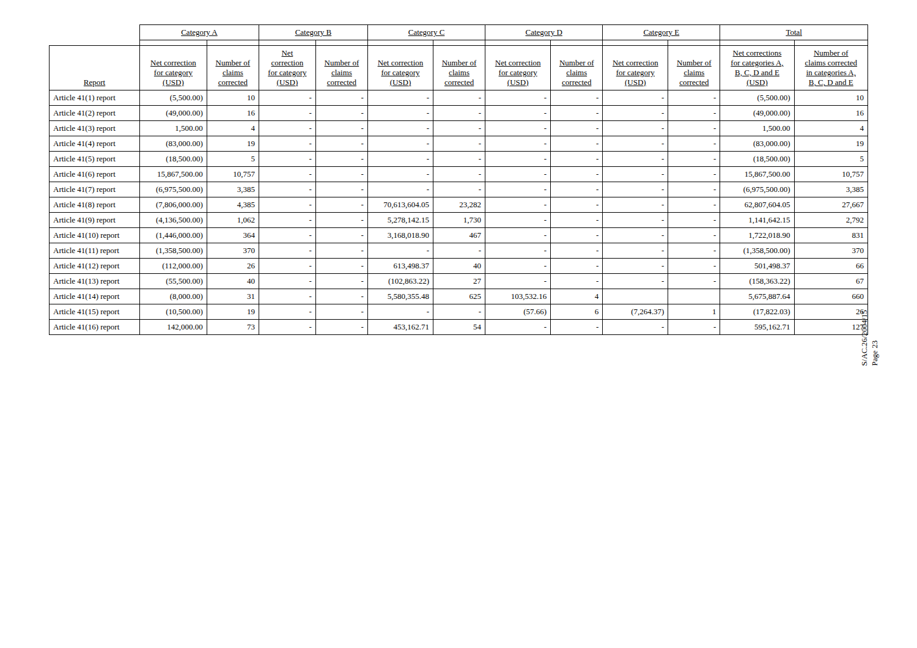| | Category A | Category B | Category C | Category D | Category E | Total |
| --- | --- | --- | --- | --- | --- | --- |
| Report | Net correction for category (USD) | Number of claims corrected | Net correction for category (USD) | Number of claims corrected | Net correction for category (USD) | Number of claims corrected | Net correction for category (USD) | Number of claims corrected | Net correction for category (USD) | Number of claims corrected | Net corrections for categories A, B, C, D and E (USD) | Number of claims corrected in categories A, B, C, D and E |
| Article 41(1) report | (5,500.00) | 10 | - | - | - | - | - | - | - | - | (5,500.00) | 10 |
| Article 41(2) report | (49,000.00) | 16 | - | - | - | - | - | - | - | - | (49,000.00) | 16 |
| Article 41(3) report | 1,500.00 | 4 | - | - | - | - | - | - | - | - | 1,500.00 | 4 |
| Article 41(4) report | (83,000.00) | 19 | - | - | - | - | - | - | - | - | (83,000.00) | 19 |
| Article 41(5) report | (18,500.00) | 5 | - | - | - | - | - | - | - | - | (18,500.00) | 5 |
| Article 41(6) report | 15,867,500.00 | 10,757 | - | - | - | - | - | - | - | - | 15,867,500.00 | 10,757 |
| Article 41(7) report | (6,975,500.00) | 3,385 | - | - | - | - | - | - | - | - | (6,975,500.00) | 3,385 |
| Article 41(8) report | (7,806,000.00) | 4,385 | - | - | 70,613,604.05 | 23,282 | - | - | - | - | 62,807,604.05 | 27,667 |
| Article 41(9) report | (4,136,500.00) | 1,062 | - | - | 5,278,142.15 | 1,730 | - | - | - | - | 1,141,642.15 | 2,792 |
| Article 41(10) report | (1,446,000.00) | 364 | - | - | 3,168,018.90 | 467 | - | - | - | - | 1,722,018.90 | 831 |
| Article 41(11) report | (1,358,500.00) | 370 | - | - | - | - | - | - | - | - | (1,358,500.00) | 370 |
| Article 41(12) report | (112,000.00) | 26 | - | - | 613,498.37 | 40 | - | - | - | - | 501,498.37 | 66 |
| Article 41(13) report | (55,500.00) | 40 | - | - | (102,863.22) | 27 | - | - | - | - | (158,363.22) | 67 |
| Article 41(14) report | (8,000.00) | 31 | - | - | 5,580,355.48 | 625 | 103,532.16 | 4 | | | 5,675,887.64 | 660 |
| Article 41(15) report | (10,500.00) | 19 | - | - | - | - | (57.66) | 6 | (7,264.37) | 1 | (17,822.03) | 26 |
| Article 41(16) report | 142,000.00 | 73 | - | - | 453,162.71 | 54 | - | - | - | - | 595,162.71 | 127 |
S/AC.26/2004/15
Page 23